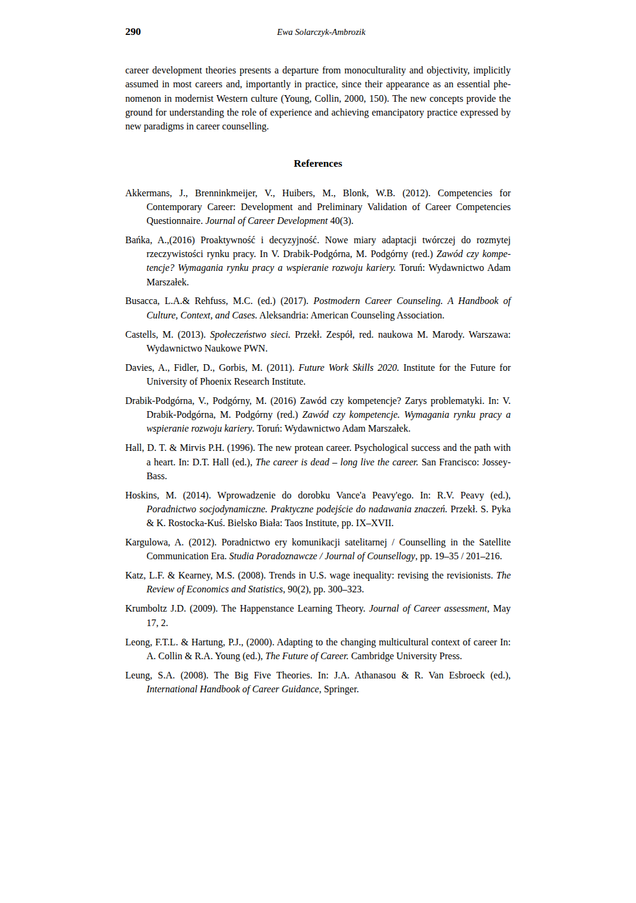290
Ewa Solarczyk-Ambrozik
career development theories presents a departure from monoculturality and objectivity, implicitly assumed in most careers and, importantly in practice, since their appearance as an essential phenomenon in modernist Western culture (Young, Collin, 2000, 150). The new concepts provide the ground for understanding the role of experience and achieving emancipatory practice expressed by new paradigms in career counselling.
References
Akkermans, J., Brenninkmeijer, V., Huibers, M., Blonk, W.B. (2012). Competencies for Contemporary Career: Development and Preliminary Validation of Career Competencies Questionnaire. Journal of Career Development 40(3).
Bańka, A.,(2016) Proaktywność i decyzyjność. Nowe miary adaptacji twórczej do rozmytej rzeczywistości rynku pracy. In V. Drabik-Podgórna, M. Podgórny (red.) Zawód czy kompetencje? Wymagania rynku pracy a wspieranie rozwoju kariery. Toruń: Wydawnictwo Adam Marszałek.
Busacca, L.A.& Rehfuss, M.C. (ed.) (2017). Postmodern Career Counseling. A Handbook of Culture, Context, and Cases. Aleksandria: American Counseling Association.
Castells, M. (2013). Społeczeństwo sieci. Przekł. Zespół, red. naukowa M. Marody. Warszawa: Wydawnictwo Naukowe PWN.
Davies, A., Fidler, D., Gorbis, M. (2011). Future Work Skills 2020. Institute for the Future for University of Phoenix Research Institute.
Drabik-Podgórna, V., Podgórny, M. (2016) Zawód czy kompetencje? Zarys problematyki. In: V. Drabik-Podgórna, M. Podgórny (red.) Zawód czy kompetencje. Wymagania rynku pracy a wspieranie rozwoju kariery. Toruń: Wydawnictwo Adam Marszałek.
Hall, D. T. & Mirvis P.H. (1996). The new protean career. Psychological success and the path with a heart. In: D.T. Hall (ed.), The career is dead – long live the career. San Francisco: Jossey-Bass.
Hoskins, M. (2014). Wprowadzenie do dorobku Vance'a Peavy'ego. In: R.V. Peavy (ed.), Poradnictwo socjodynamiczne. Praktyczne podejście do nadawania znaczeń. Przekł. S. Pyka & K. Rostocka-Kuś. Bielsko Biała: Taos Institute, pp. IX–XVII.
Kargulowa, A. (2012). Poradnictwo ery komunikacji satelitarnej / Counselling in the Satellite Communication Era. Studia Poradoznawcze / Journal of Counsellogy, pp. 19–35 / 201–216.
Katz, L.F. & Kearney, M.S. (2008). Trends in U.S. wage inequality: revising the revisionists. The Review of Economics and Statistics, 90(2), pp. 300–323.
Krumboltz J.D. (2009). The Happenstance Learning Theory. Journal of Career assessment, May 17, 2.
Leong, F.T.L. & Hartung, P.J., (2000). Adapting to the changing multicultural context of career In: A. Collin & R.A. Young (ed.), The Future of Career. Cambridge University Press.
Leung, S.A. (2008). The Big Five Theories. In: J.A. Athanasou & R. Van Esbroeck (ed.), International Handbook of Career Guidance, Springer.